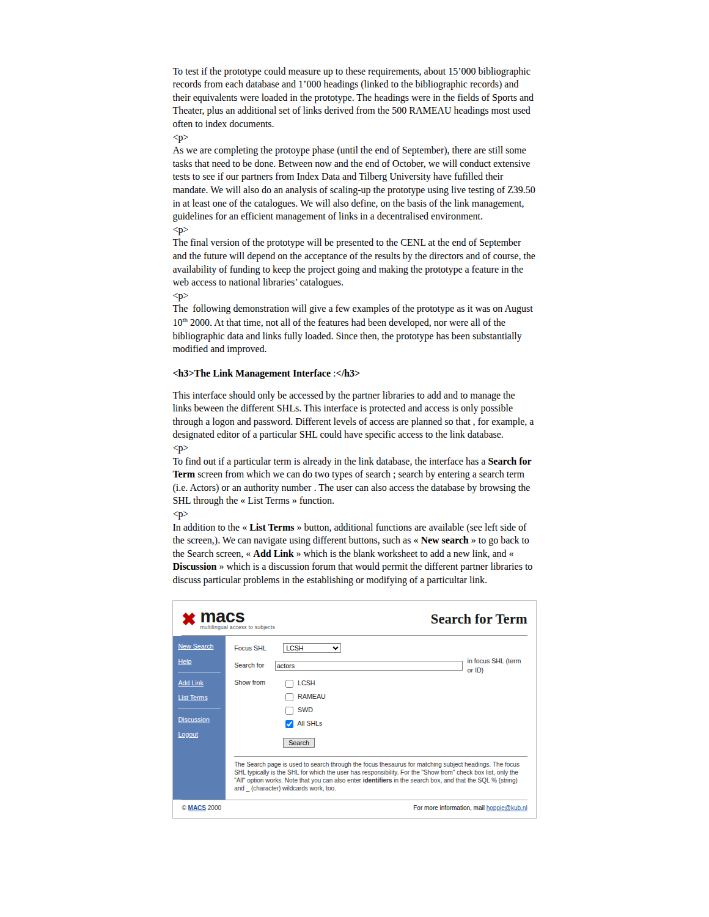To test if the prototype could measure up to these requirements, about 15’000 bibliographic records from each database and 1’000 headings (linked to the bibliographic records) and their equivalents were loaded in the prototype. The headings were in the fields of Sports and Theater, plus an additional set of links derived from the 500 RAMEAU headings most used often to index documents.
<p>
As we are completing the protoype phase (until the end of September), there are still some tasks that need to be done. Between now and the end of October, we will conduct extensive tests to see if our partners from Index Data and Tilberg University have fufilled their mandate. We will also do an analysis of scaling-up the prototype using live testing of Z39.50 in at least one of the catalogues. We will also define, on the basis of the link management, guidelines for an efficient management of links in a decentralised environment.
<p>
The final version of the prototype will be presented to the CENL at the end of September and the future will depend on the acceptance of the results by the directors and of course, the availability of funding to keep the project going and making the prototype a feature in the web access to national libraries’ catalogues.
<p>
The following demonstration will give a few examples of the prototype as it was on August 10th 2000. At that time, not all of the features had been developed, nor were all of the bibliographic data and links fully loaded. Since then, the prototype has been substantially modified and improved.
<h3>The Link Management Interface :</h3>
This interface should only be accessed by the partner libraries to add and to manage the links beween the different SHLs. This interface is protected and access is only possible through a logon and password. Different levels of access are planned so that , for example, a designated editor of a particular SHL could have specific access to the link database.
<p>
To find out if a particular term is already in the link database, the interface has a Search for Term screen from which we can do two types of search ; search by entering a search term (i.e. Actors) or an authority number . The user can also access the database by browsing the SHL through the « List Terms » function.
<p>
In addition to the « List Terms » button, additional functions are available (see left side of the screen,). We can navigate using different buttons, such as « New search » to go back to the Search screen, « Add Link » which is the blank worksheet to add a new link, and « Discussion » which is a discussion forum that would permit the different partner libraries to discuss particular problems in the establishing or modifying of a particultar link.
✖ macs multilingual access to subjects
Search for Term
New Search Help
Add Link List Terms
Discussion Logout
Focus SHL LCSH
Search for in focus SHL (term or ID)
Show from
LCSH
RAMEAU
SWD
All SHLs
Search
The Search page is used to search through the focus thesaurus for matching subject headings. The focus SHL typically is the SHL for which the user has responsibility. For the "Show from" check box list, only the "All" option works. Note that you can also enter identifiers in the search box, and that the SQL % (string) and _ (character) wildcards work, too.
© MACS 2000
For more information, mail hoppie@kub.nl